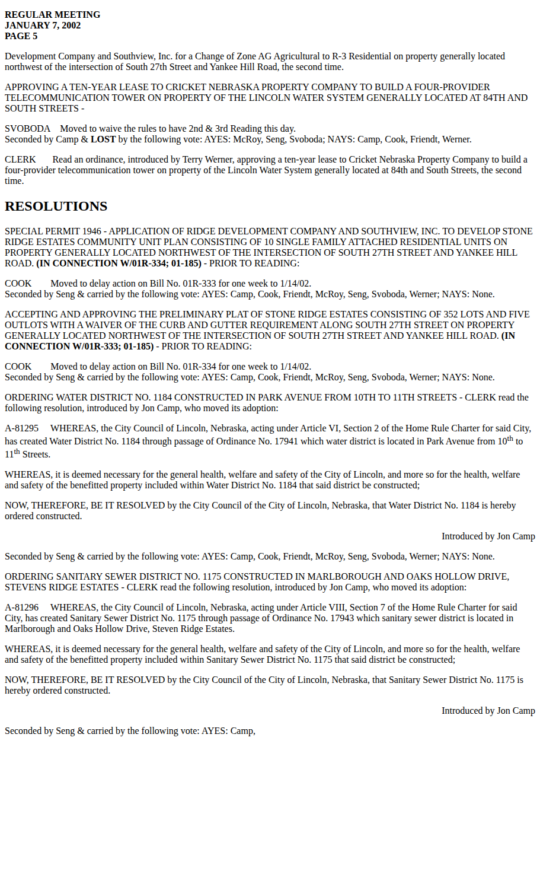REGULAR MEETING
JANUARY 7, 2002
PAGE 5
Development Company and Southview, Inc. for a Change of Zone AG Agricultural to R-3 Residential on property generally located northwest of the intersection of South 27th Street and Yankee Hill Road, the second time.
APPROVING A TEN-YEAR LEASE TO CRICKET NEBRASKA PROPERTY COMPANY TO BUILD A FOUR-PROVIDER TELECOMMUNICATION TOWER ON PROPERTY OF THE LINCOLN WATER SYSTEM GENERALLY LOCATED AT 84TH AND SOUTH STREETS -
SVOBODA Moved to waive the rules to have 2nd & 3rd Reading this day.
Seconded by Camp & LOST by the following vote: AYES: McRoy, Seng, Svoboda; NAYS: Camp, Cook, Friendt, Werner.
CLERK Read an ordinance, introduced by Terry Werner, approving a ten-year lease to Cricket Nebraska Property Company to build a four-provider telecommunication tower on property of the Lincoln Water System generally located at 84th and South Streets, the second time.
RESOLUTIONS
SPECIAL PERMIT 1946 - APPLICATION OF RIDGE DEVELOPMENT COMPANY AND SOUTHVIEW, INC. TO DEVELOP STONE RIDGE ESTATES COMMUNITY UNIT PLAN CONSISTING OF 10 SINGLE FAMILY ATTACHED RESIDENTIAL UNITS ON PROPERTY GENERALLY LOCATED NORTHWEST OF THE INTERSECTION OF SOUTH 27TH STREET AND YANKEE HILL ROAD. (IN CONNECTION W/01R-334; 01-185) - PRIOR TO READING:
COOK Moved to delay action on Bill No. 01R-333 for one week to 1/14/02.
Seconded by Seng & carried by the following vote: AYES: Camp, Cook, Friendt, McRoy, Seng, Svoboda, Werner; NAYS: None.
ACCEPTING AND APPROVING THE PRELIMINARY PLAT OF STONE RIDGE ESTATES CONSISTING OF 352 LOTS AND FIVE OUTLOTS WITH A WAIVER OF THE CURB AND GUTTER REQUIREMENT ALONG SOUTH 27TH STREET ON PROPERTY GENERALLY LOCATED NORTHWEST OF THE INTERSECTION OF SOUTH 27TH STREET AND YANKEE HILL ROAD. (IN CONNECTION W/01R-333; 01-185) - PRIOR TO READING:
COOK Moved to delay action on Bill No. 01R-334 for one week to 1/14/02.
Seconded by Seng & carried by the following vote: AYES: Camp, Cook, Friendt, McRoy, Seng, Svoboda, Werner; NAYS: None.
ORDERING WATER DISTRICT NO. 1184 CONSTRUCTED IN PARK AVENUE FROM 10TH TO 11TH STREETS - CLERK read the following resolution, introduced by Jon Camp, who moved its adoption:
A-81295 WHEREAS, the City Council of Lincoln, Nebraska, acting under Article VI, Section 2 of the Home Rule Charter for said City, has created Water District No. 1184 through passage of Ordinance No. 17941 which water district is located in Park Avenue from 10th to 11th Streets.
WHEREAS, it is deemed necessary for the general health, welfare and safety of the City of Lincoln, and more so for the health, welfare and safety of the benefitted property included within Water District No. 1184 that said district be constructed;
NOW, THEREFORE, BE IT RESOLVED by the City Council of the City of Lincoln, Nebraska, that Water District No. 1184 is hereby ordered constructed.
Introduced by Jon Camp
Seconded by Seng & carried by the following vote: AYES: Camp, Cook, Friendt, McRoy, Seng, Svoboda, Werner; NAYS: None.
ORDERING SANITARY SEWER DISTRICT NO. 1175 CONSTRUCTED IN MARLBOROUGH AND OAKS HOLLOW DRIVE, STEVENS RIDGE ESTATES - CLERK read the following resolution, introduced by Jon Camp, who moved its adoption:
A-81296 WHEREAS, the City Council of Lincoln, Nebraska, acting under Article VIII, Section 7 of the Home Rule Charter for said City, has created Sanitary Sewer District No. 1175 through passage of Ordinance No. 17943 which sanitary sewer district is located in Marlborough and Oaks Hollow Drive, Steven Ridge Estates.
WHEREAS, it is deemed necessary for the general health, welfare and safety of the City of Lincoln, and more so for the health, welfare and safety of the benefitted property included within Sanitary Sewer District No. 1175 that said district be constructed;
NOW, THEREFORE, BE IT RESOLVED by the City Council of the City of Lincoln, Nebraska, that Sanitary Sewer District No. 1175 is hereby ordered constructed.
Introduced by Jon Camp
Seconded by Seng & carried by the following vote: AYES: Camp,